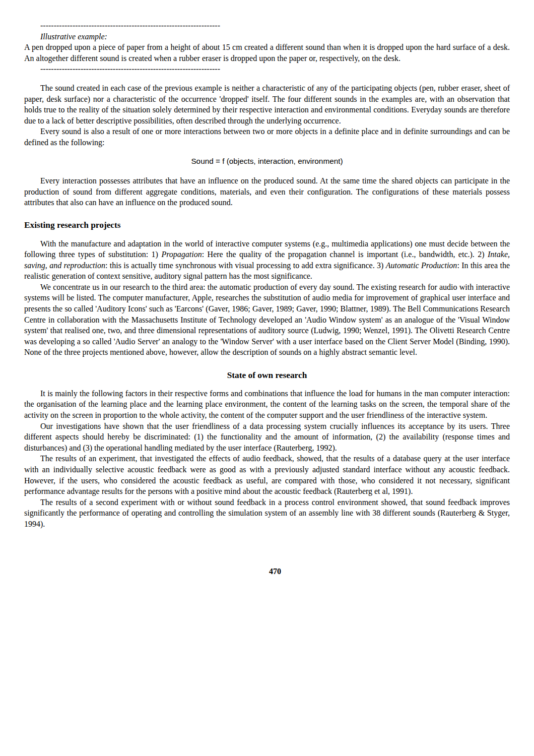-------------------------------------------------------------------
Illustrative example:
A pen dropped upon a piece of paper from a height of about 15 cm created a different sound than when it is dropped upon the hard surface of a desk. An altogether different sound is created when a rubber eraser is dropped upon the paper or, respectively, on the desk.
-------------------------------------------------------------------
The sound created in each case of the previous example is neither a characteristic of any of the participating objects (pen, rubber eraser, sheet of paper, desk surface) nor a characteristic of the occurrence 'dropped' itself. The four different sounds in the examples are, with an observation that holds true to the reality of the situation solely determined by their respective interaction and environmental conditions. Everyday sounds are therefore due to a lack of better descriptive possibilities, often described through the underlying occurrence.
Every sound is also a result of one or more interactions between two or more objects in a definite place and in definite surroundings and can be defined as the following:
Sound = f (objects, interaction, environment)
Every interaction possesses attributes that have an influence on the produced sound. At the same time the shared objects can participate in the production of sound from different aggregate conditions, materials, and even their configuration. The configurations of these materials possess attributes that also can have an influence on the produced sound.
Existing research projects
With the manufacture and adaptation in the world of interactive computer systems (e.g., multimedia applications) one must decide between the following three types of substitution: 1) Propagation: Here the quality of the propagation channel is important (i.e., bandwidth, etc.). 2) Intake, saving, and reproduction: this is actually time synchronous with visual processing to add extra significance. 3) Automatic Production: In this area the realistic generation of context sensitive, auditory signal pattern has the most significance.
We concentrate us in our research to the third area: the automatic production of every day sound. The existing research for audio with interactive systems will be listed. The computer manufacturer, Apple, researches the substitution of audio media for improvement of graphical user interface and presents the so called 'Auditory Icons' such as 'Earcons' (Gaver, 1986; Gaver, 1989; Gaver, 1990; Blattner, 1989). The Bell Communications Research Centre in collaboration with the Massachusetts Institute of Technology developed an 'Audio Window system' as an analogue of the 'Visual Window system' that realised one, two, and three dimensional representations of auditory source (Ludwig, 1990; Wenzel, 1991). The Olivetti Research Centre was developing a so called 'Audio Server' an analogy to the 'Window Server' with a user interface based on the Client Server Model (Binding, 1990). None of the three projects mentioned above, however, allow the description of sounds on a highly abstract semantic level.
State of own research
It is mainly the following factors in their respective forms and combinations that influence the load for humans in the man computer interaction: the organisation of the learning place and the learning place environment, the content of the learning tasks on the screen, the temporal share of the activity on the screen in proportion to the whole activity, the content of the computer support and the user friendliness of the interactive system.
Our investigations have shown that the user friendliness of a data processing system crucially influences its acceptance by its users. Three different aspects should hereby be discriminated: (1) the functionality and the amount of information, (2) the availability (response times and disturbances) and (3) the operational handling mediated by the user interface (Rauterberg, 1992).
The results of an experiment, that investigated the effects of audio feedback, showed, that the results of a database query at the user interface with an individually selective acoustic feedback were as good as with a previously adjusted standard interface without any acoustic feedback. However, if the users, who considered the acoustic feedback as useful, are compared with those, who considered it not necessary, significant performance advantage results for the persons with a positive mind about the acoustic feedback (Rauterberg et al, 1991).
The results of a second experiment with or without sound feedback in a process control environment showed, that sound feedback improves significantly the performance of operating and controlling the simulation system of an assembly line with 38 different sounds (Rauterberg & Styger, 1994).
470